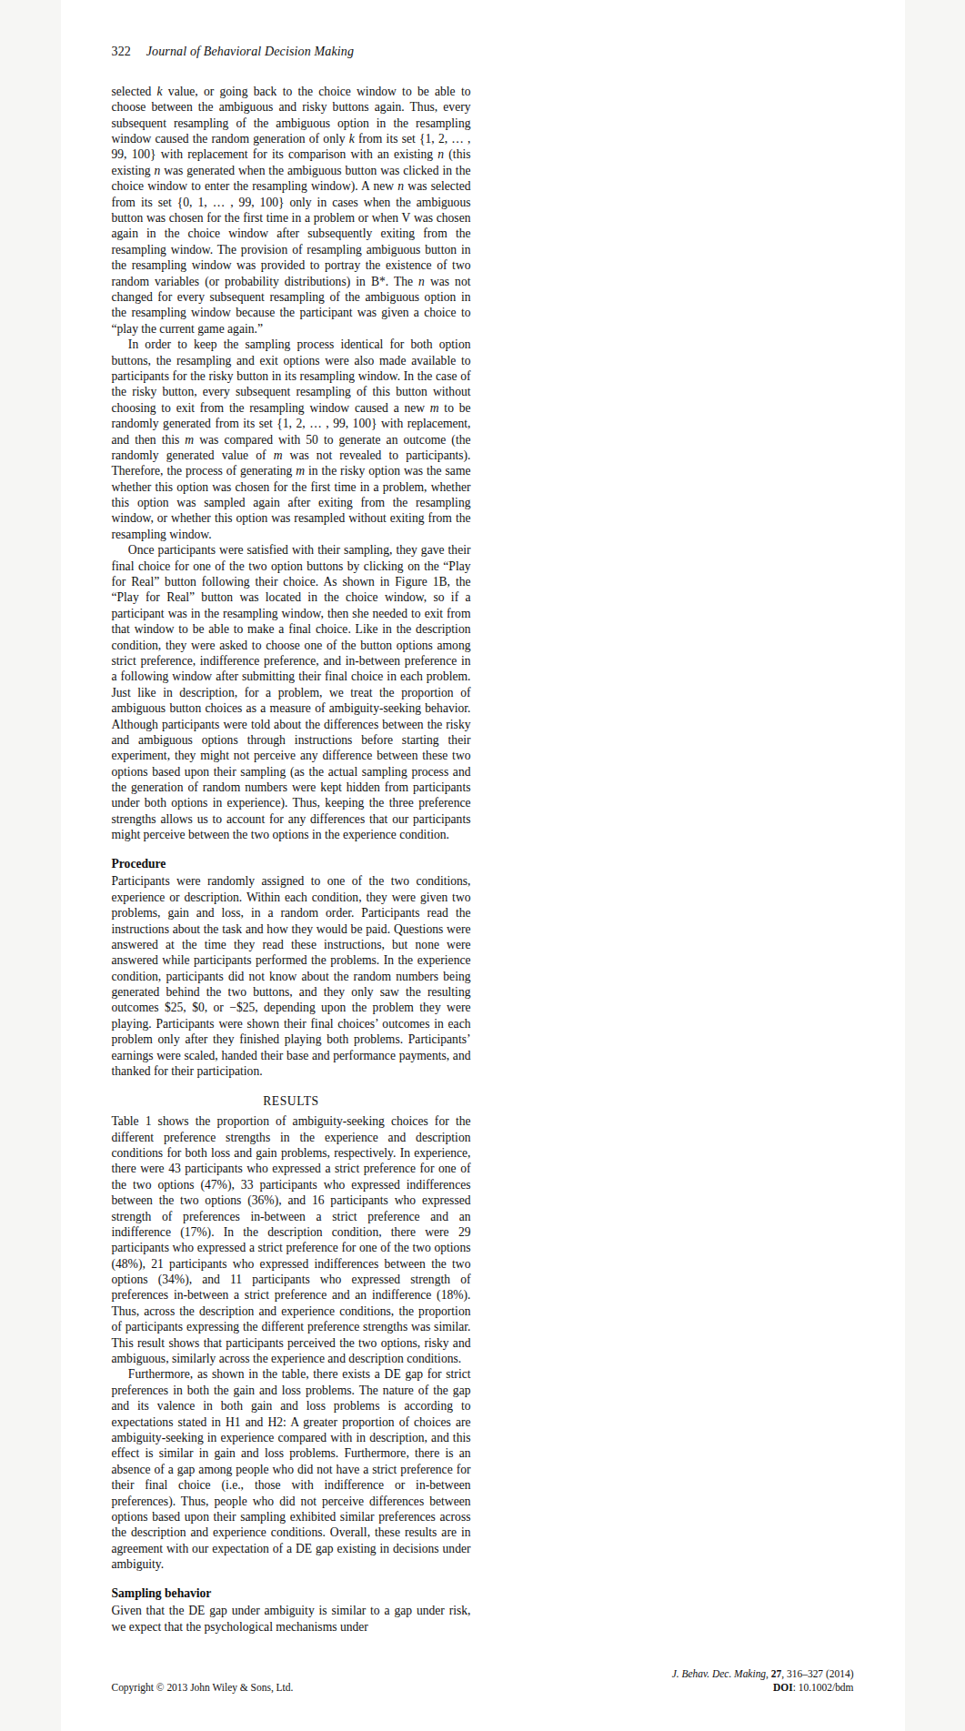322 Journal of Behavioral Decision Making
selected k value, or going back to the choice window to be able to choose between the ambiguous and risky buttons again. Thus, every subsequent resampling of the ambiguous option in the resampling window caused the random generation of only k from its set {1, 2, … , 99, 100} with replacement for its comparison with an existing n (this existing n was generated when the ambiguous button was clicked in the choice window to enter the resampling window). A new n was selected from its set {0, 1, … , 99, 100} only in cases when the ambiguous button was chosen for the first time in a problem or when V was chosen again in the choice window after subsequently exiting from the resampling window. The provision of resampling ambiguous button in the resampling window was provided to portray the existence of two random variables (or probability distributions) in B*. The n was not changed for every subsequent resampling of the ambiguous option in the resampling window because the participant was given a choice to “play the current game again.”
In order to keep the sampling process identical for both option buttons, the resampling and exit options were also made available to participants for the risky button in its resampling window. In the case of the risky button, every subsequent resampling of this button without choosing to exit from the resampling window caused a new m to be randomly generated from its set {1, 2, … , 99, 100} with replacement, and then this m was compared with 50 to generate an outcome (the randomly generated value of m was not revealed to participants). Therefore, the process of generating m in the risky option was the same whether this option was chosen for the first time in a problem, whether this option was sampled again after exiting from the resampling window, or whether this option was resampled without exiting from the resampling window.
Once participants were satisfied with their sampling, they gave their final choice for one of the two option buttons by clicking on the “Play for Real” button following their choice. As shown in Figure 1B, the “Play for Real” button was located in the choice window, so if a participant was in the resampling window, then she needed to exit from that window to be able to make a final choice. Like in the description condition, they were asked to choose one of the button options among strict preference, indifference preference, and in-between preference in a following window after submitting their final choice in each problem. Just like in description, for a problem, we treat the proportion of ambiguous button choices as a measure of ambiguity-seeking behavior. Although participants were told about the differences between the risky and ambiguous options through instructions before starting their experiment, they might not perceive any difference between these two options based upon their sampling (as the actual sampling process and the generation of random numbers were kept hidden from participants under both options in experience). Thus, keeping the three preference strengths allows us to account for any differences that our participants might perceive between the two options in the experience condition.
Procedure
Participants were randomly assigned to one of the two conditions, experience or description. Within each condition, they were given two problems, gain and loss, in a random order. Participants read the instructions about the task and how they would be paid. Questions were answered at the time they read these instructions, but none were answered while participants performed the problems. In the experience condition, participants did not know about the random numbers being generated behind the two buttons, and they only saw the resulting outcomes $25, $0, or −$25, depending upon the problem they were playing. Participants were shown their final choices’ outcomes in each problem only after they finished playing both problems. Participants’ earnings were scaled, handed their base and performance payments, and thanked for their participation.
Results
Table 1 shows the proportion of ambiguity-seeking choices for the different preference strengths in the experience and description conditions for both loss and gain problems, respectively. In experience, there were 43 participants who expressed a strict preference for one of the two options (47%), 33 participants who expressed indifferences between the two options (36%), and 16 participants who expressed strength of preferences in-between a strict preference and an indifference (17%). In the description condition, there were 29 participants who expressed a strict preference for one of the two options (48%), 21 participants who expressed indifferences between the two options (34%), and 11 participants who expressed strength of preferences in-between a strict preference and an indifference (18%). Thus, across the description and experience conditions, the proportion of participants expressing the different preference strengths was similar. This result shows that participants perceived the two options, risky and ambiguous, similarly across the experience and description conditions.
Furthermore, as shown in the table, there exists a DE gap for strict preferences in both the gain and loss problems. The nature of the gap and its valence in both gain and loss problems is according to expectations stated in H1 and H2: A greater proportion of choices are ambiguity-seeking in experience compared with in description, and this effect is similar in gain and loss problems. Furthermore, there is an absence of a gap among people who did not have a strict preference for their final choice (i.e., those with indifference or in-between preferences). Thus, people who did not perceive differences between options based upon their sampling exhibited similar preferences across the description and experience conditions. Overall, these results are in agreement with our expectation of a DE gap existing in decisions under ambiguity.
Sampling behavior
Given that the DE gap under ambiguity is similar to a gap under risk, we expect that the psychological mechanisms under
Copyright © 2013 John Wiley & Sons, Ltd.
J. Behav. Dec. Making, 27, 316–327 (2014) DOI: 10.1002/bdm